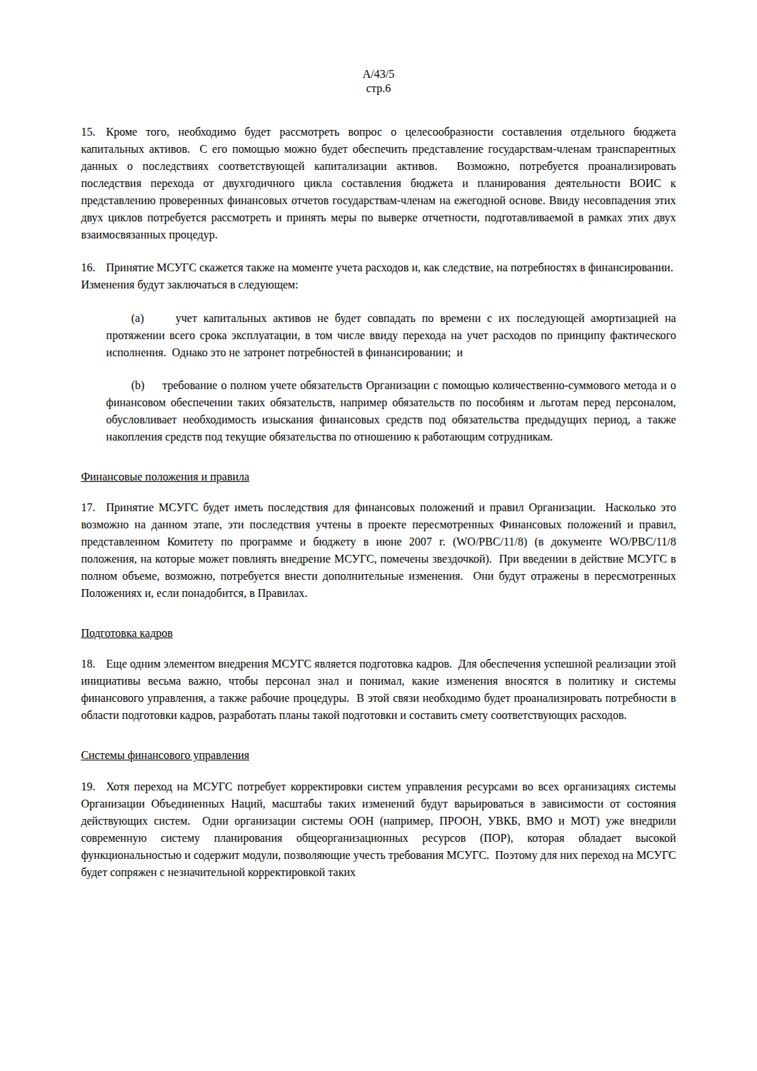A/43/5
стр.6
15. Кроме того, необходимо будет рассмотреть вопрос о целесообразности составления отдельного бюджета капитальных активов. С его помощью можно будет обеспечить представление государствам-членам транспарентных данных о последствиях соответствующей капитализации активов. Возможно, потребуется проанализировать последствия перехода от двухгодичного цикла составления бюджета и планирования деятельности ВОИС к представлению проверенных финансовых отчетов государствам-членам на ежегодной основе. Ввиду несовпадения этих двух циклов потребуется рассмотреть и принять меры по выверке отчетности, подготавливаемой в рамках этих двух взаимосвязанных процедур.
16. Принятие МСУГС скажется также на моменте учета расходов и, как следствие, на потребностях в финансировании. Изменения будут заключаться в следующем:
(a) учет капитальных активов не будет совпадать по времени с их последующей амортизацией на протяжении всего срока эксплуатации, в том числе ввиду перехода на учет расходов по принципу фактического исполнения. Однако это не затронет потребностей в финансировании; и
(b) требование о полном учете обязательств Организации с помощью количественно-суммового метода и о финансовом обеспечении таких обязательств, например обязательств по пособиям и льготам перед персоналом, обусловливает необходимость изыскания финансовых средств под обязательства предыдущих период, а также накопления средств под текущие обязательства по отношению к работающим сотрудникам.
Финансовые положения и правила
17. Принятие МСУГС будет иметь последствия для финансовых положений и правил Организации. Насколько это возможно на данном этапе, эти последствия учтены в проекте пересмотренных Финансовых положений и правил, представленном Комитету по программе и бюджету в июне 2007 г. (WO/PBC/11/8) (в документе WO/PBC/11/8 положения, на которые может повлиять внедрение МСУГС, помечены звездочкой). При введении в действие МСУГС в полном объеме, возможно, потребуется внести дополнительные изменения. Они будут отражены в пересмотренных Положениях и, если понадобится, в Правилах.
Подготовка кадров
18. Еще одним элементом внедрения МСУГС является подготовка кадров. Для обеспечения успешной реализации этой инициативы весьма важно, чтобы персонал знал и понимал, какие изменения вносятся в политику и системы финансового управления, а также рабочие процедуры. В этой связи необходимо будет проанализировать потребности в области подготовки кадров, разработать планы такой подготовки и составить смету соответствующих расходов.
Системы финансового управления
19. Хотя переход на МСУГС потребует корректировки систем управления ресурсами во всех организациях системы Организации Объединенных Наций, масштабы таких изменений будут варьироваться в зависимости от состояния действующих систем. Одни организации системы ООН (например, ПРООН, УВКБ, ВМО и МОТ) уже внедрили современную систему планирования общеорганизационных ресурсов (ПОР), которая обладает высокой функциональностью и содержит модули, позволяющие учесть требования МСУГС. Поэтому для них переход на МСУГС будет сопряжен с незначительной корректировкой таких